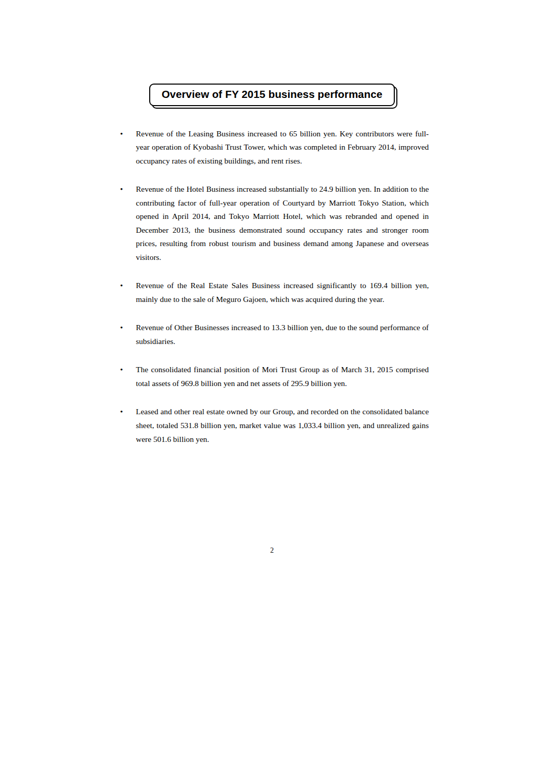Overview of FY 2015 business performance
Revenue of the Leasing Business increased to 65 billion yen. Key contributors were full-year operation of Kyobashi Trust Tower, which was completed in February 2014, improved occupancy rates of existing buildings, and rent rises.
Revenue of the Hotel Business increased substantially to 24.9 billion yen. In addition to the contributing factor of full-year operation of Courtyard by Marriott Tokyo Station, which opened in April 2014, and Tokyo Marriott Hotel, which was rebranded and opened in December 2013, the business demonstrated sound occupancy rates and stronger room prices, resulting from robust tourism and business demand among Japanese and overseas visitors.
Revenue of the Real Estate Sales Business increased significantly to 169.4 billion yen, mainly due to the sale of Meguro Gajoen, which was acquired during the year.
Revenue of Other Businesses increased to 13.3 billion yen, due to the sound performance of subsidiaries.
The consolidated financial position of Mori Trust Group as of March 31, 2015 comprised total assets of 969.8 billion yen and net assets of 295.9 billion yen.
Leased and other real estate owned by our Group, and recorded on the consolidated balance sheet, totaled 531.8 billion yen, market value was 1,033.4 billion yen, and unrealized gains were 501.6 billion yen.
2